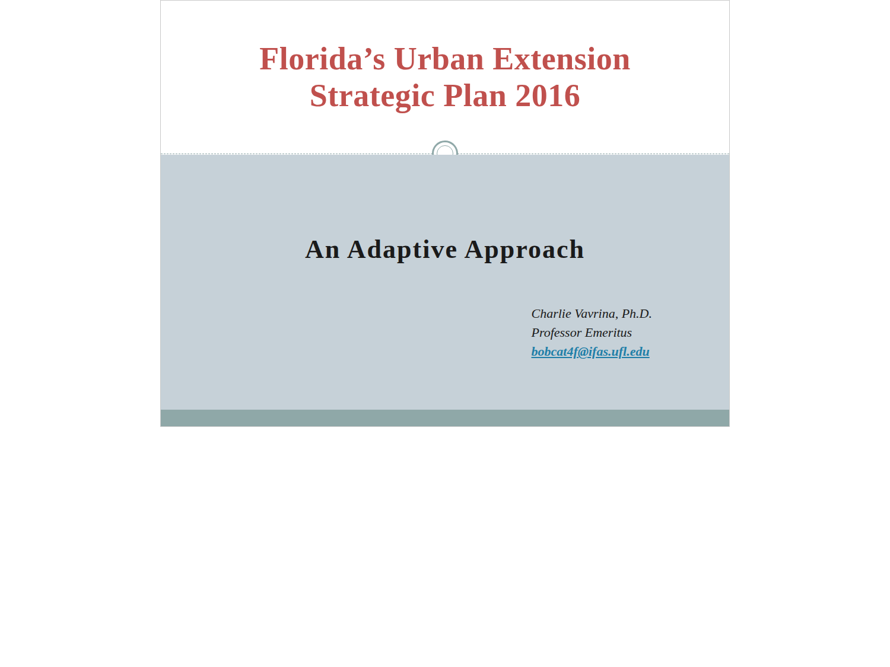Florida’s Urban Extension
Strategic Plan 2016
An Adaptive Approach
Charlie Vavrina, Ph.D.
Professor Emeritus
bobcat4f@ifas.ufl.edu